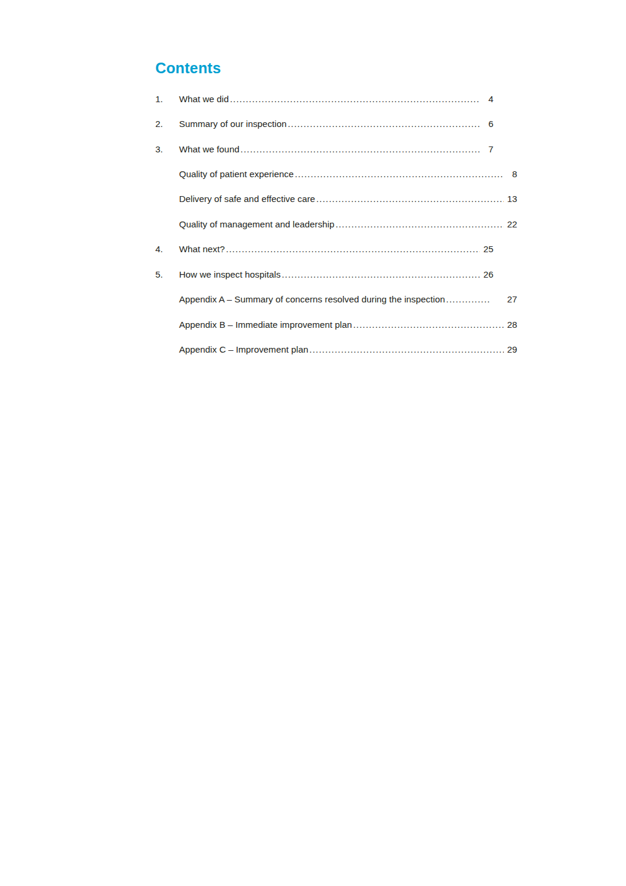Contents
1. What we did ......................................................................................................... 4
2. Summary of our inspection ................................................................................. 6
3. What we found .................................................................................................. 7
Quality of patient experience ............................................................................ 8
Delivery of safe and effective care ................................................................. 13
Quality of management and leadership ......................................................... 22
4. What next? ....................................................................................................... 25
5. How we inspect hospitals .................................................................................. 26
Appendix A – Summary of concerns resolved during the inspection .............. 27
Appendix B – Immediate improvement plan ................................................... 28
Appendix C – Improvement plan .................................................................... 29